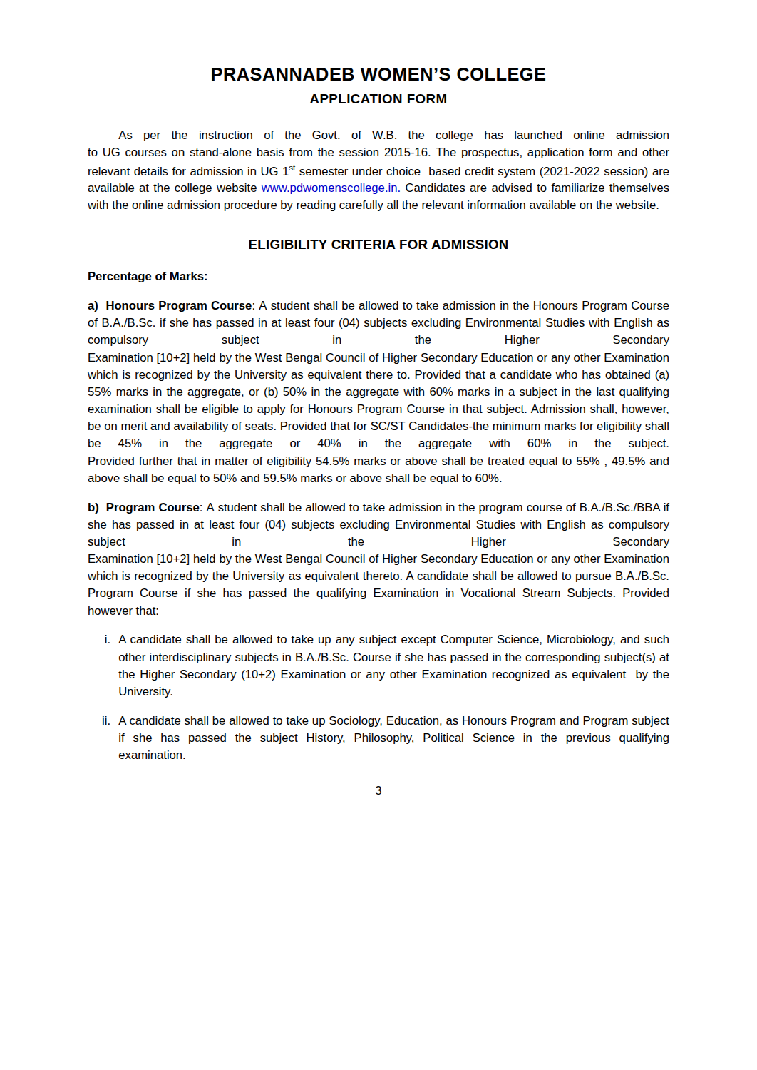PRASANNADEB WOMEN’S COLLEGE
APPLICATION FORM
As per the instruction of the Govt. of W.B. the college has launched online admission to UG courses on stand-alone basis from the session 2015-16. The prospectus, application form and other relevant details for admission in UG 1st semester under choice based credit system (2021-2022 session) are available at the college website www.pdwomenscollege.in. Candidates are advised to familiarize themselves with the online admission procedure by reading carefully all the relevant information available on the website.
ELIGIBILITY CRITERIA FOR ADMISSION
Percentage of Marks:
a) Honours Program Course: A student shall be allowed to take admission in the Honours Program Course of B.A./B.Sc. if she has passed in at least four (04) subjects excluding Environmental Studies with English as compulsory subject in the Higher Secondary Examination [10+2] held by the West Bengal Council of Higher Secondary Education or any other Examination which is recognized by the University as equivalent there to. Provided that a candidate who has obtained (a) 55% marks in the aggregate, or (b) 50% in the aggregate with 60% marks in a subject in the last qualifying examination shall be eligible to apply for Honours Program Course in that subject. Admission shall, however, be on merit and availability of seats. Provided that for SC/ST Candidates-the minimum marks for eligibility shall be 45% in the aggregate or 40% in the aggregate with 60% in the subject. Provided further that in matter of eligibility 54.5% marks or above shall be treated equal to 55% , 49.5% and above shall be equal to 50% and 59.5% marks or above shall be equal to 60%.
b) Program Course: A student shall be allowed to take admission in the program course of B.A./B.Sc./BBA if she has passed in at least four (04) subjects excluding Environmental Studies with English as compulsory subject in the Higher Secondary Examination [10+2] held by the West Bengal Council of Higher Secondary Education or any other Examination which is recognized by the University as equivalent thereto. A candidate shall be allowed to pursue B.A./B.Sc. Program Course if she has passed the qualifying Examination in Vocational Stream Subjects. Provided however that:
A candidate shall be allowed to take up any subject except Computer Science, Microbiology, and such other interdisciplinary subjects in B.A./B.Sc. Course if she has passed in the corresponding subject(s) at the Higher Secondary (10+2) Examination or any other Examination recognized as equivalent by the University.
A candidate shall be allowed to take up Sociology, Education, as Honours Program and Program subject if she has passed the subject History, Philosophy, Political Science in the previous qualifying examination.
3